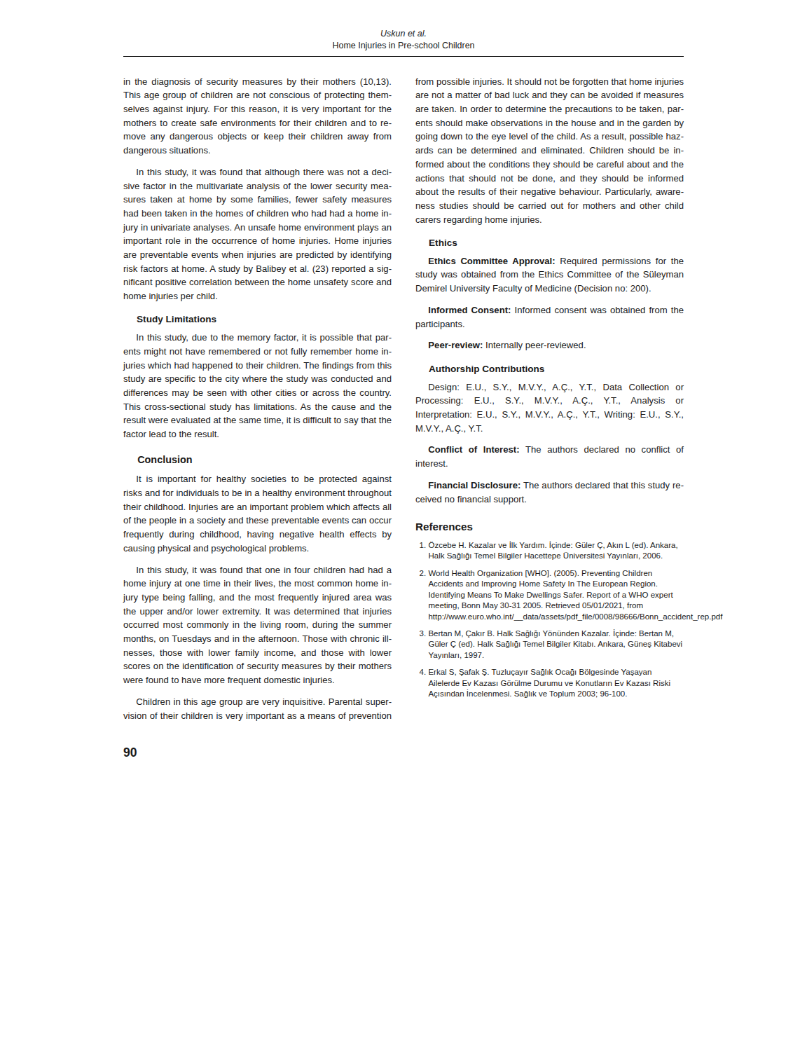Uskun et al.
Home Injuries in Pre-school Children
in the diagnosis of security measures by their mothers (10,13). This age group of children are not conscious of protecting themselves against injury. For this reason, it is very important for the mothers to create safe environments for their children and to remove any dangerous objects or keep their children away from dangerous situations.
In this study, it was found that although there was not a decisive factor in the multivariate analysis of the lower security measures taken at home by some families, fewer safety measures had been taken in the homes of children who had had a home injury in univariate analyses. An unsafe home environment plays an important role in the occurrence of home injuries. Home injuries are preventable events when injuries are predicted by identifying risk factors at home. A study by Balibey et al. (23) reported a significant positive correlation between the home unsafety score and home injuries per child.
Study Limitations
In this study, due to the memory factor, it is possible that parents might not have remembered or not fully remember home injuries which had happened to their children. The findings from this study are specific to the city where the study was conducted and differences may be seen with other cities or across the country. This cross-sectional study has limitations. As the cause and the result were evaluated at the same time, it is difficult to say that the factor lead to the result.
Conclusion
It is important for healthy societies to be protected against risks and for individuals to be in a healthy environment throughout their childhood. Injuries are an important problem which affects all of the people in a society and these preventable events can occur frequently during childhood, having negative health effects by causing physical and psychological problems.
In this study, it was found that one in four children had had a home injury at one time in their lives, the most common home injury type being falling, and the most frequently injured area was the upper and/or lower extremity. It was determined that injuries occurred most commonly in the living room, during the summer months, on Tuesdays and in the afternoon. Those with chronic illnesses, those with lower family income, and those with lower scores on the identification of security measures by their mothers were found to have more frequent domestic injuries.
Children in this age group are very inquisitive. Parental supervision of their children is very important as a means of prevention from possible injuries. It should not be forgotten that home injuries are not a matter of bad luck and they can be avoided if measures are taken. In order to determine the precautions to be taken, parents should make observations in the house and in the garden by going down to the eye level of the child. As a result, possible hazards can be determined and eliminated. Children should be informed about the conditions they should be careful about and the actions that should not be done, and they should be informed about the results of their negative behaviour. Particularly, awareness studies should be carried out for mothers and other child carers regarding home injuries.
Ethics
Ethics Committee Approval: Required permissions for the study was obtained from the Ethics Committee of the Süleyman Demirel University Faculty of Medicine (Decision no: 200).
Informed Consent: Informed consent was obtained from the participants.
Peer-review: Internally peer-reviewed.
Authorship Contributions
Design: E.U., S.Y., M.V.Y., A.Ç., Y.T., Data Collection or Processing: E.U., S.Y., M.V.Y., A.Ç., Y.T., Analysis or Interpretation: E.U., S.Y., M.V.Y., A.Ç., Y.T., Writing: E.U., S.Y., M.V.Y., A.Ç., Y.T.
Conflict of Interest: The authors declared no conflict of interest.
Financial Disclosure: The authors declared that this study received no financial support.
References
Özcebe H. Kazalar ve İlk Yardım. İçinde: Güler Ç, Akın L (ed). Ankara, Halk Sağlığı Temel Bilgiler Hacettepe Üniversitesi Yayınları, 2006.
World Health Organization [WHO]. (2005). Preventing Children Accidents and Improving Home Safety In The European Region. Identifying Means To Make Dwellings Safer. Report of a WHO expert meeting, Bonn May 30-31 2005. Retrieved 05/01/2021, from http://www.euro.who.int/__data/assets/pdf_file/0008/98666/Bonn_accident_rep.pdf
Bertan M, Çakır B. Halk Sağlığı Yönünden Kazalar. İçinde: Bertan M, Güler Ç (ed). Halk Sağlığı Temel Bilgiler Kitabı. Ankara, Güneş Kitabevi Yayınları, 1997.
Erkal S, Şafak Ş. Tuzluçayır Sağlık Ocağı Bölgesinde Yaşayan Ailelerde Ev Kazası Görülme Durumu ve Konutların Ev Kazası Riski Açısından İncelenmesi. Sağlık ve Toplum 2003; 96-100.
90